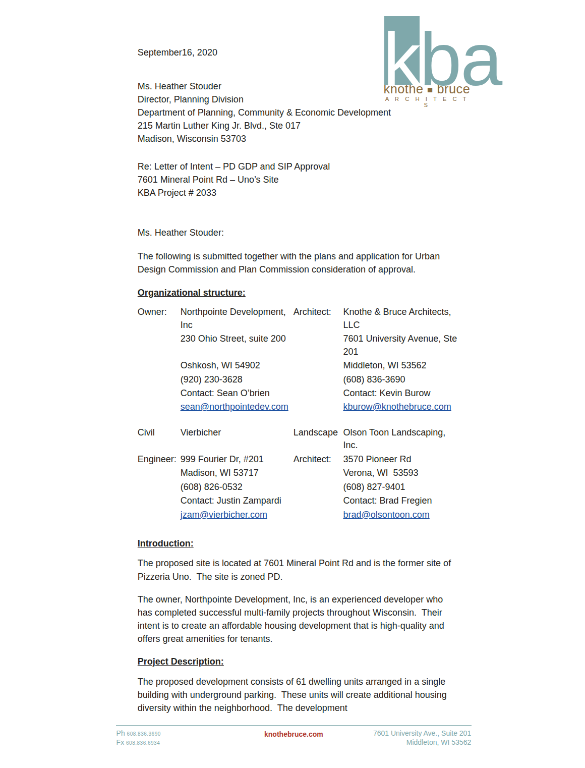kba
knothe ■ bruce
A R C H I T E C T S
September16, 2020
Ms. Heather Stouder
Director, Planning Division
Department of Planning, Community & Economic Development
215 Martin Luther King Jr. Blvd., Ste 017
Madison, Wisconsin 53703
Re: Letter of Intent – PD GDP and SIP Approval
7601 Mineral Point Rd – Uno’s Site
KBA Project # 2033
Ms. Heather Stouder:
The following is submitted together with the plans and application for Urban Design Commission and Plan Commission consideration of approval.
Organizational structure:
| Owner: | Northpointe Development, Inc | Architect: | Knothe & Bruce Architects, LLC |
| | 230 Ohio Street, suite 200 | | 7601 University Avenue, Ste 201 |
| | Oshkosh, WI 54902 | | Middleton, WI 53562 |
| | (920) 230-3628 | | (608) 836-3690 |
| | Contact: Sean O’brien | | Contact: Kevin Burow |
| | sean@northpointedev.com | | kburow@knothebruce.com |
| Civil | Vierbicher | Landscape | Olson Toon Landscaping, Inc. |
| Engineer: | 999 Fourier Dr, #201 | Architect: | 3570 Pioneer Rd |
| | Madison, WI 53717 | | Verona, WI 53593 |
| | (608) 826-0532 | | (608) 827-9401 |
| | Contact: Justin Zampardi | | Contact: Brad Fregien |
| | jzam@vierbicher.com | | brad@olsontoon.com |
Introduction:
The proposed site is located at 7601 Mineral Point Rd and is the former site of Pizzeria Uno. The site is zoned PD.
The owner, Northpointe Development, Inc, is an experienced developer who has completed successful multi-family projects throughout Wisconsin. Their intent is to create an affordable housing development that is high-quality and offers great amenities for tenants.
Project Description:
The proposed development consists of 61 dwelling units arranged in a single building with underground parking. These units will create additional housing diversity within the neighborhood. The development
| Ph 608.836.3690 Fx 608.836.6934 | knothebruce.com | 7601 University Ave., Suite 201 Middleton, WI 53562 |